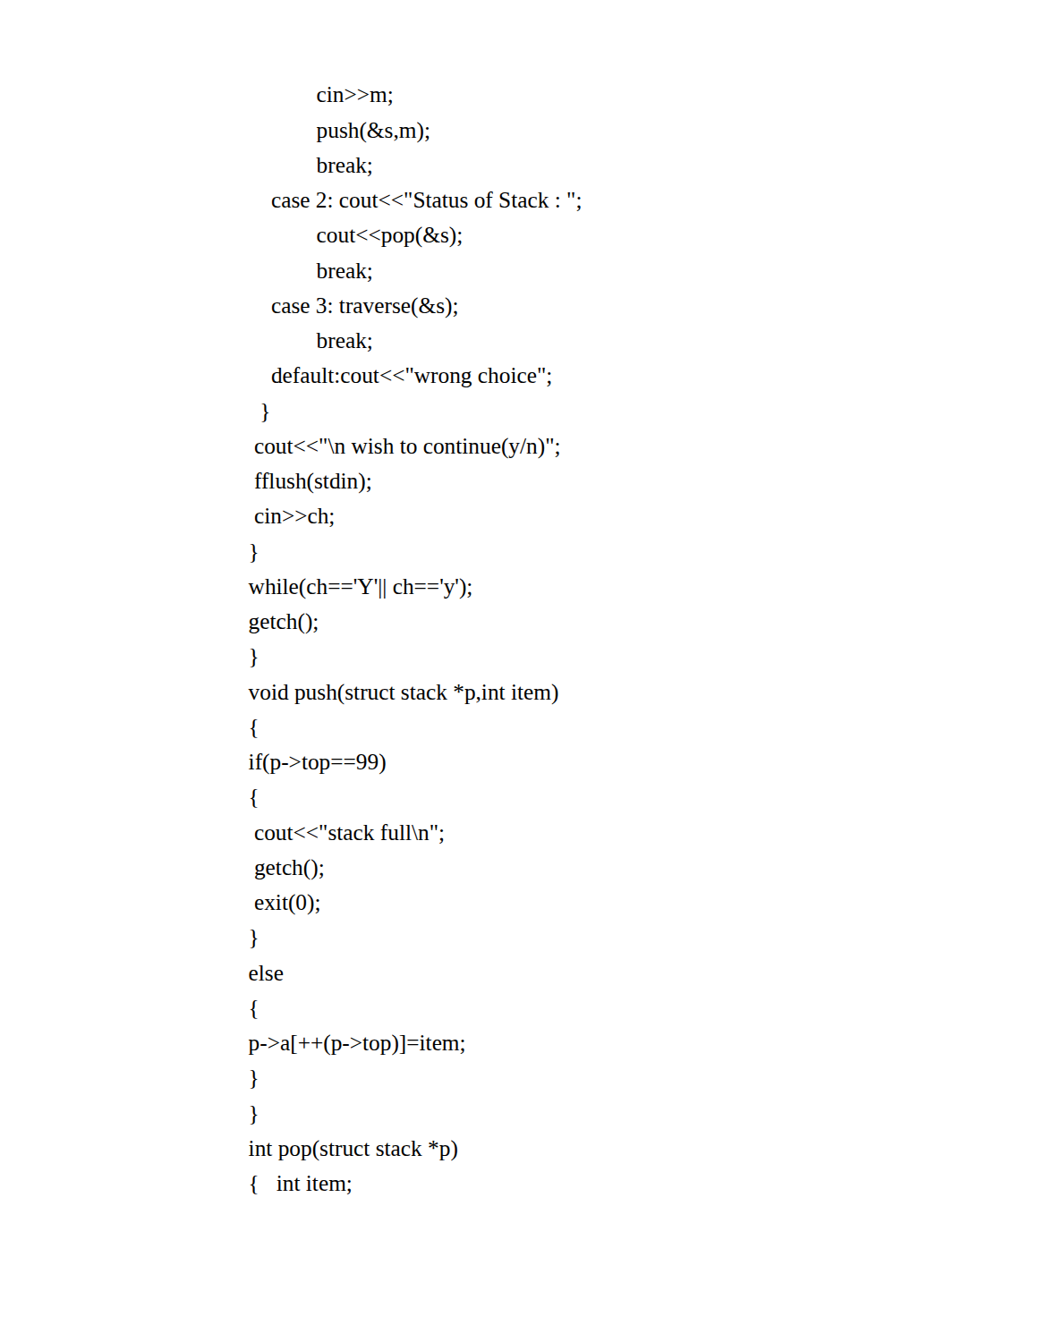cin>>m;
            push(&s,m);
            break;
    case 2: cout<<"Status of Stack : ";
            cout<<pop(&s);
            break;
    case 3: traverse(&s);
            break;
    default:cout<<"wrong choice";
  }
 cout<<"\n wish to continue(y/n)";
 fflush(stdin);
 cin>>ch;
}
while(ch=='Y'|| ch=='y');
getch();
}
void push(struct stack *p,int item)
{
if(p->top==99)
{
 cout<<"stack full\n";
 getch();
 exit(0);
}
else
{
p->a[++(p->top)]=item;
}
}
int pop(struct stack *p)
{   int item;